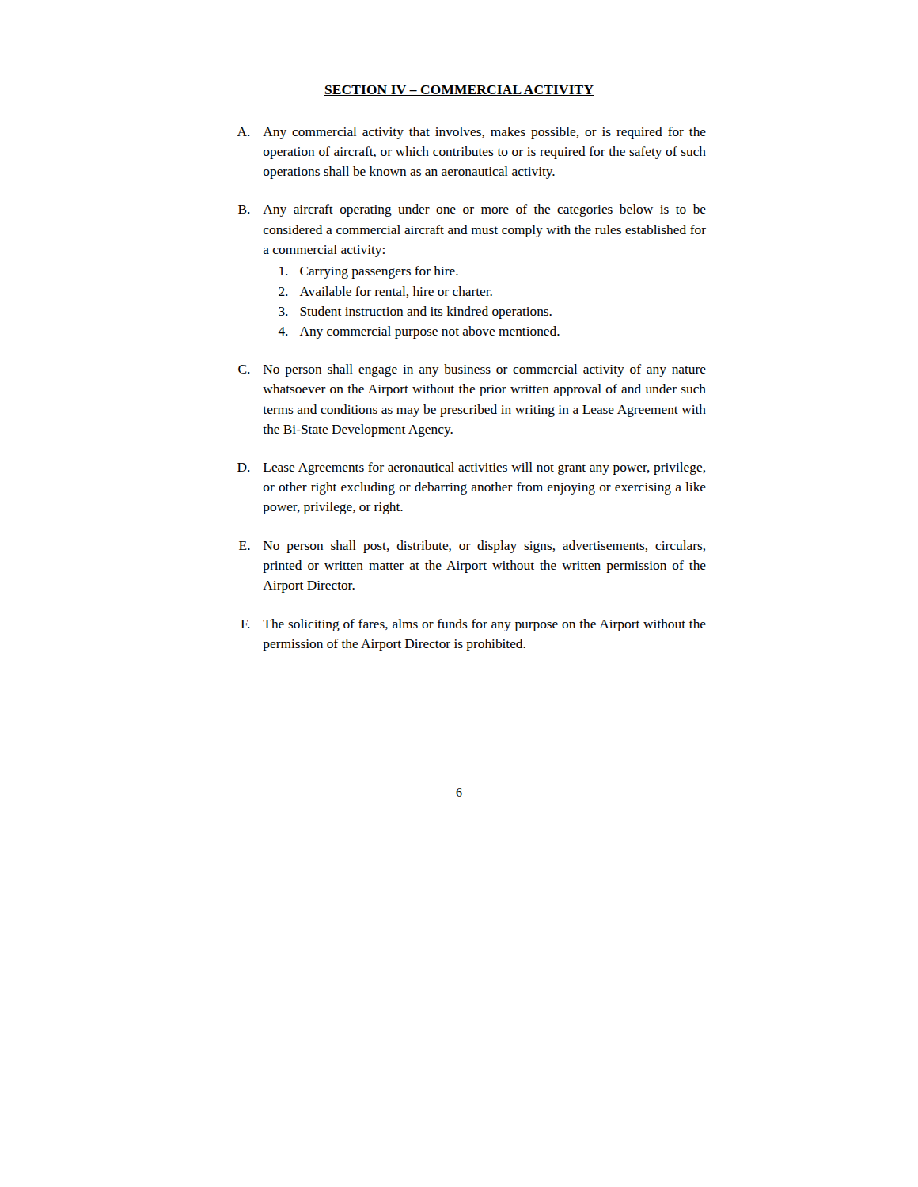SECTION IV – COMMERCIAL ACTIVITY
Any commercial activity that involves, makes possible, or is required for the operation of aircraft, or which contributes to or is required for the safety of such operations shall be known as an aeronautical activity.
Any aircraft operating under one or more of the categories below is to be considered a commercial aircraft and must comply with the rules established for a commercial activity:
Carrying passengers for hire.
Available for rental, hire or charter.
Student instruction and its kindred operations.
Any commercial purpose not above mentioned.
No person shall engage in any business or commercial activity of any nature whatsoever on the Airport without the prior written approval of and under such terms and conditions as may be prescribed in writing in a Lease Agreement with the Bi-State Development Agency.
Lease Agreements for aeronautical activities will not grant any power, privilege, or other right excluding or debarring another from enjoying or exercising a like power, privilege, or right.
No person shall post, distribute, or display signs, advertisements, circulars, printed or written matter at the Airport without the written permission of the Airport Director.
The soliciting of fares, alms or funds for any purpose on the Airport without the permission of the Airport Director is prohibited.
6